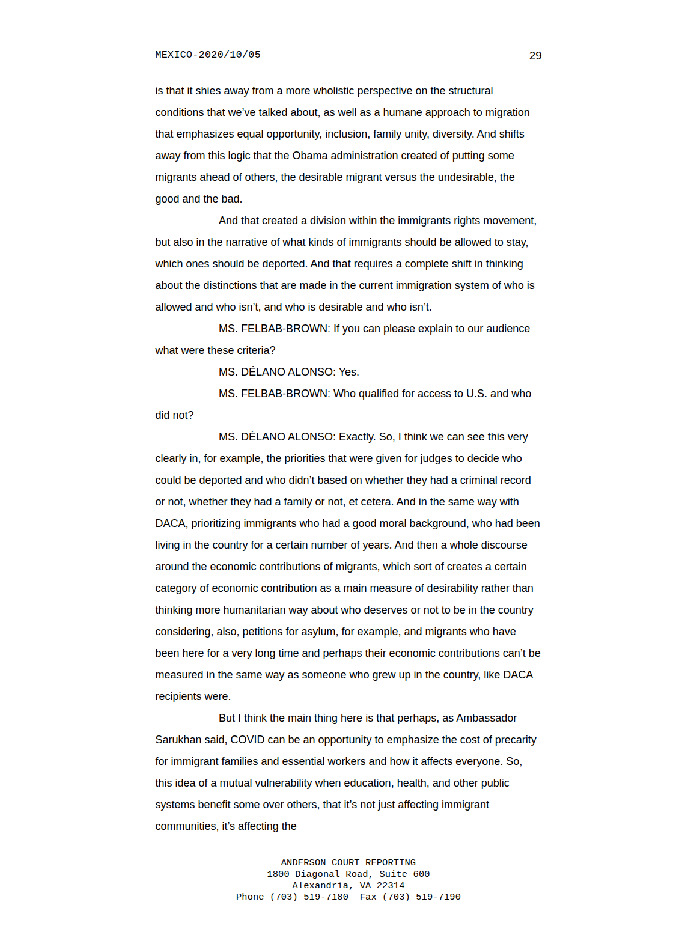MEXICO-2020/10/05
29
is that it shies away from a more wholistic perspective on the structural conditions that we’ve talked about, as well as a humane approach to migration that emphasizes equal opportunity, inclusion, family unity, diversity. And shifts away from this logic that the Obama administration created of putting some migrants ahead of others, the desirable migrant versus the undesirable, the good and the bad.
And that created a division within the immigrants rights movement, but also in the narrative of what kinds of immigrants should be allowed to stay, which ones should be deported. And that requires a complete shift in thinking about the distinctions that are made in the current immigration system of who is allowed and who isn’t, and who is desirable and who isn’t.
MS. FELBAB-BROWN: If you can please explain to our audience what were these criteria?
MS. DÉLANO ALONSO: Yes.
MS. FELBAB-BROWN: Who qualified for access to U.S. and who did not?
MS. DÉLANO ALONSO: Exactly. So, I think we can see this very clearly in, for example, the priorities that were given for judges to decide who could be deported and who didn’t based on whether they had a criminal record or not, whether they had a family or not, et cetera. And in the same way with DACA, prioritizing immigrants who had a good moral background, who had been living in the country for a certain number of years. And then a whole discourse around the economic contributions of migrants, which sort of creates a certain category of economic contribution as a main measure of desirability rather than thinking more humanitarian way about who deserves or not to be in the country considering, also, petitions for asylum, for example, and migrants who have been here for a very long time and perhaps their economic contributions can’t be measured in the same way as someone who grew up in the country, like DACA recipients were.
But I think the main thing here is that perhaps, as Ambassador Sarukhan said, COVID can be an opportunity to emphasize the cost of precarity for immigrant families and essential workers and how it affects everyone. So, this idea of a mutual vulnerability when education, health, and other public systems benefit some over others, that it’s not just affecting immigrant communities, it’s affecting the
ANDERSON COURT REPORTING
1800 Diagonal Road, Suite 600
Alexandria, VA 22314
Phone (703) 519-7180 Fax (703) 519-7190